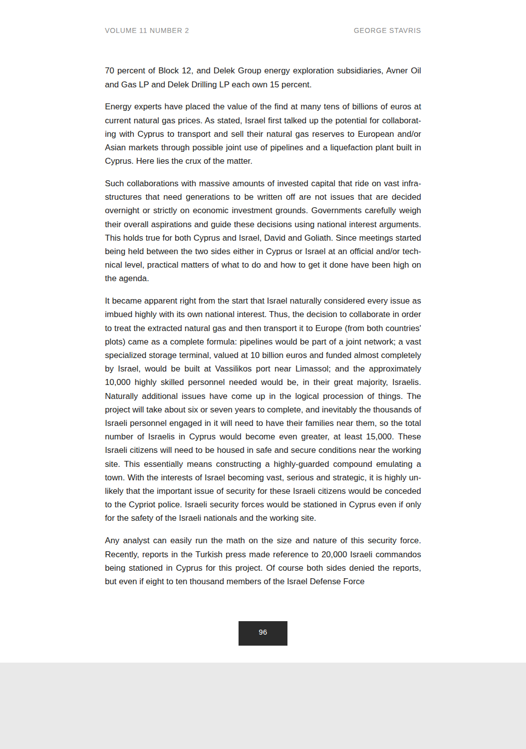Volume 11 Number 2 George Stavris
70 percent of Block 12, and Delek Group energy exploration subsidiaries, Avner Oil and Gas LP and Delek Drilling LP each own 15 percent.
Energy experts have placed the value of the find at many tens of billions of euros at current natural gas prices. As stated, Israel first talked up the potential for collaborating with Cyprus to transport and sell their natural gas reserves to European and/or Asian markets through possible joint use of pipelines and a liquefaction plant built in Cyprus. Here lies the crux of the matter.
Such collaborations with massive amounts of invested capital that ride on vast infrastructures that need generations to be written off are not issues that are decided overnight or strictly on economic investment grounds. Governments carefully weigh their overall aspirations and guide these decisions using national interest arguments. This holds true for both Cyprus and Israel, David and Goliath. Since meetings started being held between the two sides either in Cyprus or Israel at an official and/or technical level, practical matters of what to do and how to get it done have been high on the agenda.
It became apparent right from the start that Israel naturally considered every issue as imbued highly with its own national interest. Thus, the decision to collaborate in order to treat the extracted natural gas and then transport it to Europe (from both countries' plots) came as a complete formula: pipelines would be part of a joint network; a vast specialized storage terminal, valued at 10 billion euros and funded almost completely by Israel, would be built at Vassilikos port near Limassol; and the approximately 10,000 highly skilled personnel needed would be, in their great majority, Israelis. Naturally additional issues have come up in the logical procession of things. The project will take about six or seven years to complete, and inevitably the thousands of Israeli personnel engaged in it will need to have their families near them, so the total number of Israelis in Cyprus would become even greater, at least 15,000. These Israeli citizens will need to be housed in safe and secure conditions near the working site. This essentially means constructing a highly-guarded compound emulating a town. With the interests of Israel becoming vast, serious and strategic, it is highly unlikely that the important issue of security for these Israeli citizens would be conceded to the Cypriot police. Israeli security forces would be stationed in Cyprus even if only for the safety of the Israeli nationals and the working site.
Any analyst can easily run the math on the size and nature of this security force. Recently, reports in the Turkish press made reference to 20,000 Israeli commandos being stationed in Cyprus for this project. Of course both sides denied the reports, but even if eight to ten thousand members of the Israel Defense Force
96